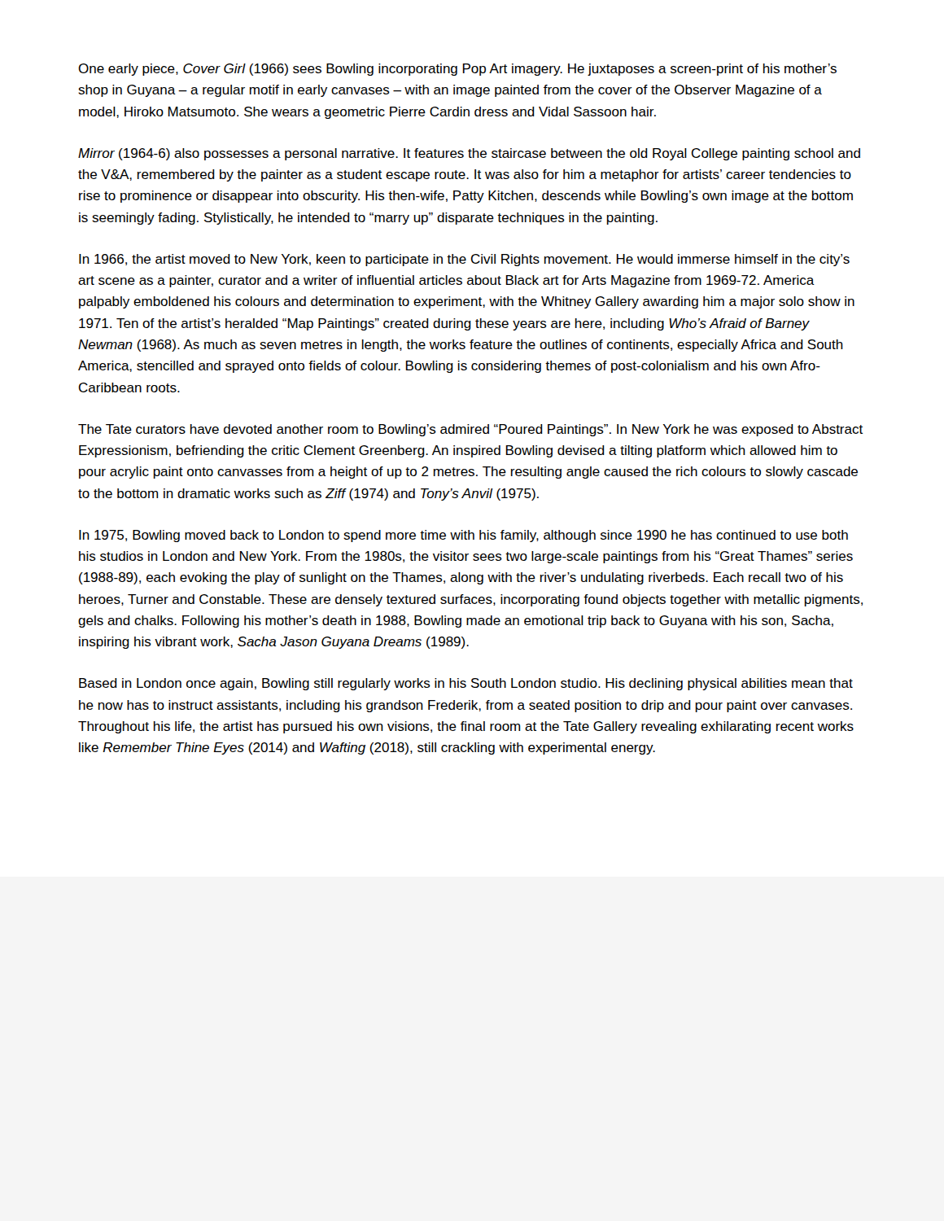One early piece, Cover Girl (1966) sees Bowling incorporating Pop Art imagery. He juxtaposes a screen-print of his mother’s shop in Guyana – a regular motif in early canvases – with an image painted from the cover of the Observer Magazine of a model, Hiroko Matsumoto. She wears a geometric Pierre Cardin dress and Vidal Sassoon hair.
Mirror (1964-6) also possesses a personal narrative. It features the staircase between the old Royal College painting school and the V&A, remembered by the painter as a student escape route. It was also for him a metaphor for artists’ career tendencies to rise to prominence or disappear into obscurity. His then-wife, Patty Kitchen, descends while Bowling’s own image at the bottom is seemingly fading. Stylistically, he intended to “marry up” disparate techniques in the painting.
In 1966, the artist moved to New York, keen to participate in the Civil Rights movement. He would immerse himself in the city’s art scene as a painter, curator and a writer of influential articles about Black art for Arts Magazine from 1969-72. America palpably emboldened his colours and determination to experiment, with the Whitney Gallery awarding him a major solo show in 1971. Ten of the artist’s heralded “Map Paintings” created during these years are here, including Who’s Afraid of Barney Newman (1968). As much as seven metres in length, the works feature the outlines of continents, especially Africa and South America, stencilled and sprayed onto fields of colour. Bowling is considering themes of post-colonialism and his own Afro-Caribbean roots.
The Tate curators have devoted another room to Bowling’s admired “Poured Paintings”. In New York he was exposed to Abstract Expressionism, befriending the critic Clement Greenberg. An inspired Bowling devised a tilting platform which allowed him to pour acrylic paint onto canvasses from a height of up to 2 metres. The resulting angle caused the rich colours to slowly cascade to the bottom in dramatic works such as Ziff (1974) and Tony’s Anvil (1975).
In 1975, Bowling moved back to London to spend more time with his family, although since 1990 he has continued to use both his studios in London and New York. From the 1980s, the visitor sees two large-scale paintings from his “Great Thames” series (1988-89), each evoking the play of sunlight on the Thames, along with the river’s undulating riverbeds. Each recall two of his heroes, Turner and Constable. These are densely textured surfaces, incorporating found objects together with metallic pigments, gels and chalks. Following his mother’s death in 1988, Bowling made an emotional trip back to Guyana with his son, Sacha, inspiring his vibrant work, Sacha Jason Guyana Dreams (1989).
Based in London once again, Bowling still regularly works in his South London studio. His declining physical abilities mean that he now has to instruct assistants, including his grandson Frederik, from a seated position to drip and pour paint over canvases. Throughout his life, the artist has pursued his own visions, the final room at the Tate Gallery revealing exhilarating recent works like Remember Thine Eyes (2014) and Wafting (2018), still crackling with experimental energy.